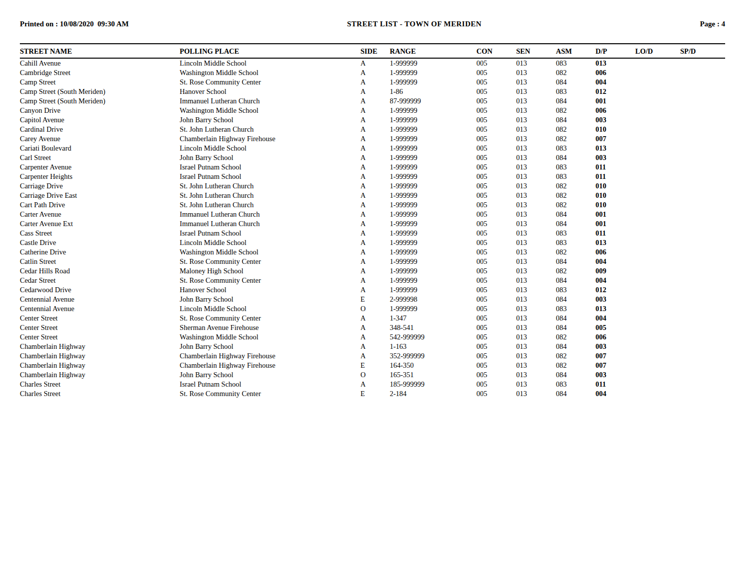Printed on : 10/08/2020 09:30 AM
STREET LIST - TOWN OF MERIDEN
Page : 4
| STREET NAME | POLLING PLACE | SIDE | RANGE | CON | SEN | ASM | D/P | LO/D | SP/D |
| --- | --- | --- | --- | --- | --- | --- | --- | --- | --- |
| Cahill Avenue | Lincoln Middle School | A | 1-999999 | 005 | 013 | 083 | 013 | | |
| Cambridge Street | Washington Middle School | A | 1-999999 | 005 | 013 | 082 | 006 | | |
| Camp Street | St. Rose Community Center | A | 1-999999 | 005 | 013 | 084 | 004 | | |
| Camp Street (South Meriden) | Hanover School | A | 1-86 | 005 | 013 | 083 | 012 | | |
| Camp Street (South Meriden) | Immanuel Lutheran Church | A | 87-999999 | 005 | 013 | 084 | 001 | | |
| Canyon Drive | Washington Middle School | A | 1-999999 | 005 | 013 | 082 | 006 | | |
| Capitol Avenue | John Barry School | A | 1-999999 | 005 | 013 | 084 | 003 | | |
| Cardinal Drive | St. John Lutheran Church | A | 1-999999 | 005 | 013 | 082 | 010 | | |
| Carey Avenue | Chamberlain Highway Firehouse | A | 1-999999 | 005 | 013 | 082 | 007 | | |
| Cariati Boulevard | Lincoln Middle School | A | 1-999999 | 005 | 013 | 083 | 013 | | |
| Carl Street | John Barry School | A | 1-999999 | 005 | 013 | 084 | 003 | | |
| Carpenter Avenue | Israel Putnam School | A | 1-999999 | 005 | 013 | 083 | 011 | | |
| Carpenter Heights | Israel Putnam School | A | 1-999999 | 005 | 013 | 083 | 011 | | |
| Carriage Drive | St. John Lutheran Church | A | 1-999999 | 005 | 013 | 082 | 010 | | |
| Carriage Drive East | St. John Lutheran Church | A | 1-999999 | 005 | 013 | 082 | 010 | | |
| Cart Path Drive | St. John Lutheran Church | A | 1-999999 | 005 | 013 | 082 | 010 | | |
| Carter Avenue | Immanuel Lutheran Church | A | 1-999999 | 005 | 013 | 084 | 001 | | |
| Carter Avenue Ext | Immanuel Lutheran Church | A | 1-999999 | 005 | 013 | 084 | 001 | | |
| Cass Street | Israel Putnam School | A | 1-999999 | 005 | 013 | 083 | 011 | | |
| Castle Drive | Lincoln Middle School | A | 1-999999 | 005 | 013 | 083 | 013 | | |
| Catherine Drive | Washington Middle School | A | 1-999999 | 005 | 013 | 082 | 006 | | |
| Catlin Street | St. Rose Community Center | A | 1-999999 | 005 | 013 | 084 | 004 | | |
| Cedar Hills Road | Maloney High School | A | 1-999999 | 005 | 013 | 082 | 009 | | |
| Cedar Street | St. Rose Community Center | A | 1-999999 | 005 | 013 | 084 | 004 | | |
| Cedarwood Drive | Hanover School | A | 1-999999 | 005 | 013 | 083 | 012 | | |
| Centennial Avenue | John Barry School | E | 2-999998 | 005 | 013 | 084 | 003 | | |
| Centennial Avenue | Lincoln Middle School | O | 1-999999 | 005 | 013 | 083 | 013 | | |
| Center Street | St. Rose Community Center | A | 1-347 | 005 | 013 | 084 | 004 | | |
| Center Street | Sherman Avenue Firehouse | A | 348-541 | 005 | 013 | 084 | 005 | | |
| Center Street | Washington Middle School | A | 542-999999 | 005 | 013 | 082 | 006 | | |
| Chamberlain Highway | John Barry School | A | 1-163 | 005 | 013 | 084 | 003 | | |
| Chamberlain Highway | Chamberlain Highway Firehouse | A | 352-999999 | 005 | 013 | 082 | 007 | | |
| Chamberlain Highway | Chamberlain Highway Firehouse | E | 164-350 | 005 | 013 | 082 | 007 | | |
| Chamberlain Highway | John Barry School | O | 165-351 | 005 | 013 | 084 | 003 | | |
| Charles Street | Israel Putnam School | A | 185-999999 | 005 | 013 | 083 | 011 | | |
| Charles Street | St. Rose Community Center | E | 2-184 | 005 | 013 | 084 | 004 | | |